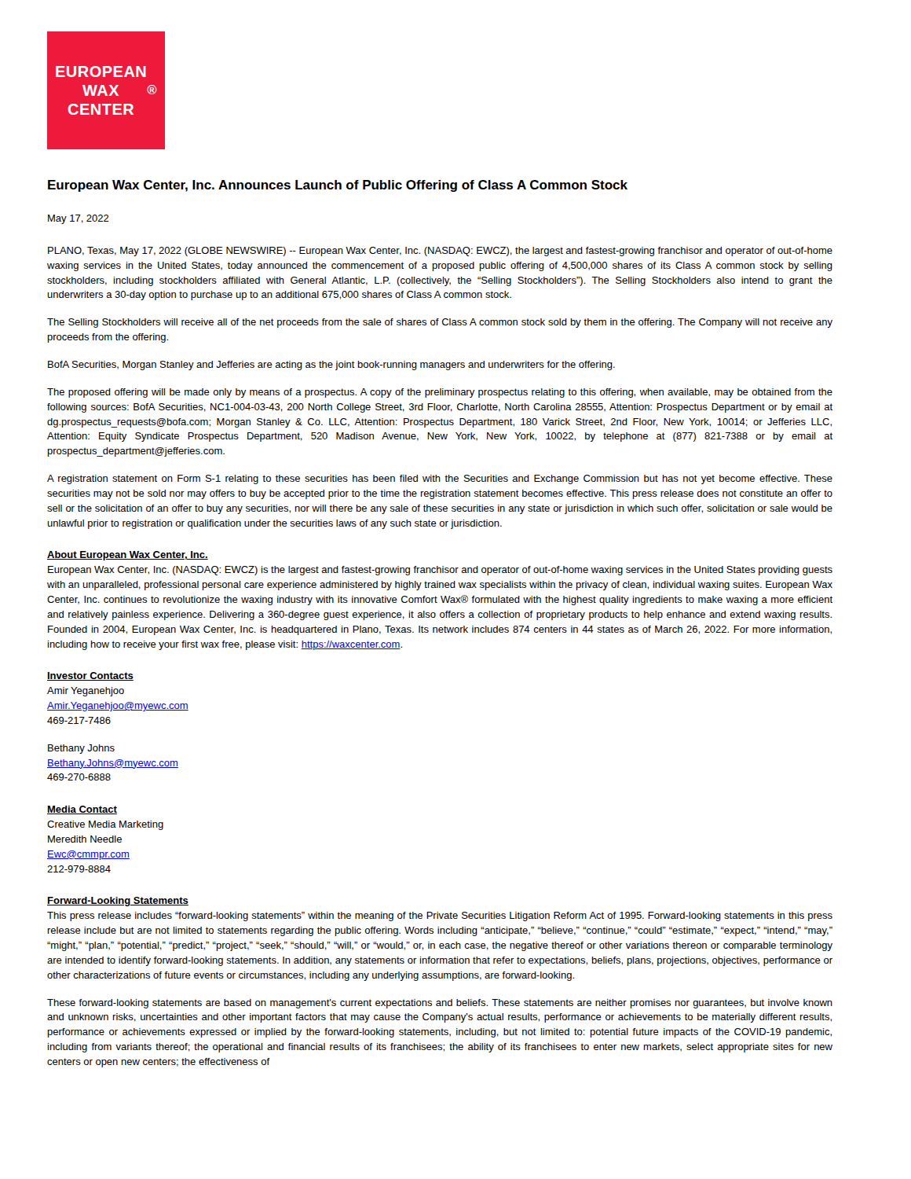EUROPEAN
WAX
CENTER®
European Wax Center, Inc. Announces Launch of Public Offering of Class A Common Stock
May 17, 2022
PLANO, Texas, May 17, 2022 (GLOBE NEWSWIRE) -- European Wax Center, Inc. (NASDAQ: EWCZ), the largest and fastest-growing franchisor and operator of out-of-home waxing services in the United States, today announced the commencement of a proposed public offering of 4,500,000 shares of its Class A common stock by selling stockholders, including stockholders affiliated with General Atlantic, L.P. (collectively, the “Selling Stockholders”). The Selling Stockholders also intend to grant the underwriters a 30-day option to purchase up to an additional 675,000 shares of Class A common stock.
The Selling Stockholders will receive all of the net proceeds from the sale of shares of Class A common stock sold by them in the offering. The Company will not receive any proceeds from the offering.
BofA Securities, Morgan Stanley and Jefferies are acting as the joint book-running managers and underwriters for the offering.
The proposed offering will be made only by means of a prospectus. A copy of the preliminary prospectus relating to this offering, when available, may be obtained from the following sources: BofA Securities, NC1-004-03-43, 200 North College Street, 3rd Floor, Charlotte, North Carolina 28555, Attention: Prospectus Department or by email at dg.prospectus_requests@bofa.com; Morgan Stanley & Co. LLC, Attention: Prospectus Department, 180 Varick Street, 2nd Floor, New York, 10014; or Jefferies LLC, Attention: Equity Syndicate Prospectus Department, 520 Madison Avenue, New York, New York, 10022, by telephone at (877) 821-7388 or by email at prospectus_department@jefferies.com.
A registration statement on Form S-1 relating to these securities has been filed with the Securities and Exchange Commission but has not yet become effective. These securities may not be sold nor may offers to buy be accepted prior to the time the registration statement becomes effective. This press release does not constitute an offer to sell or the solicitation of an offer to buy any securities, nor will there be any sale of these securities in any state or jurisdiction in which such offer, solicitation or sale would be unlawful prior to registration or qualification under the securities laws of any such state or jurisdiction.
About European Wax Center, Inc.
European Wax Center, Inc. (NASDAQ: EWCZ) is the largest and fastest-growing franchisor and operator of out-of-home waxing services in the United States providing guests with an unparalleled, professional personal care experience administered by highly trained wax specialists within the privacy of clean, individual waxing suites. European Wax Center, Inc. continues to revolutionize the waxing industry with its innovative Comfort Wax® formulated with the highest quality ingredients to make waxing a more efficient and relatively painless experience. Delivering a 360-degree guest experience, it also offers a collection of proprietary products to help enhance and extend waxing results. Founded in 2004, European Wax Center, Inc. is headquartered in Plano, Texas. Its network includes 874 centers in 44 states as of March 26, 2022. For more information, including how to receive your first wax free, please visit: https://waxcenter.com.
Investor Contacts
Amir Yeganehjoo
Amir.Yeganehjoo@myewc.com
469-217-7486
Bethany Johns
Bethany.Johns@myewc.com
469-270-6888
Media Contact
Creative Media Marketing
Meredith Needle
Ewc@cmmpr.com
212-979-8884
Forward-Looking Statements
This press release includes “forward-looking statements” within the meaning of the Private Securities Litigation Reform Act of 1995. Forward-looking statements in this press release include but are not limited to statements regarding the public offering. Words including “anticipate,” “believe,” “continue,” “could” “estimate,” “expect,” “intend,” “may,” “might,” “plan,” “potential,” “predict,” “project,” “seek,” “should,” “will,” or “would,” or, in each case, the negative thereof or other variations thereon or comparable terminology are intended to identify forward-looking statements. In addition, any statements or information that refer to expectations, beliefs, plans, projections, objectives, performance or other characterizations of future events or circumstances, including any underlying assumptions, are forward-looking.
These forward-looking statements are based on management's current expectations and beliefs. These statements are neither promises nor guarantees, but involve known and unknown risks, uncertainties and other important factors that may cause the Company's actual results, performance or achievements to be materially different results, performance or achievements expressed or implied by the forward-looking statements, including, but not limited to: potential future impacts of the COVID-19 pandemic, including from variants thereof; the operational and financial results of its franchisees; the ability of its franchisees to enter new markets, select appropriate sites for new centers or open new centers; the effectiveness of